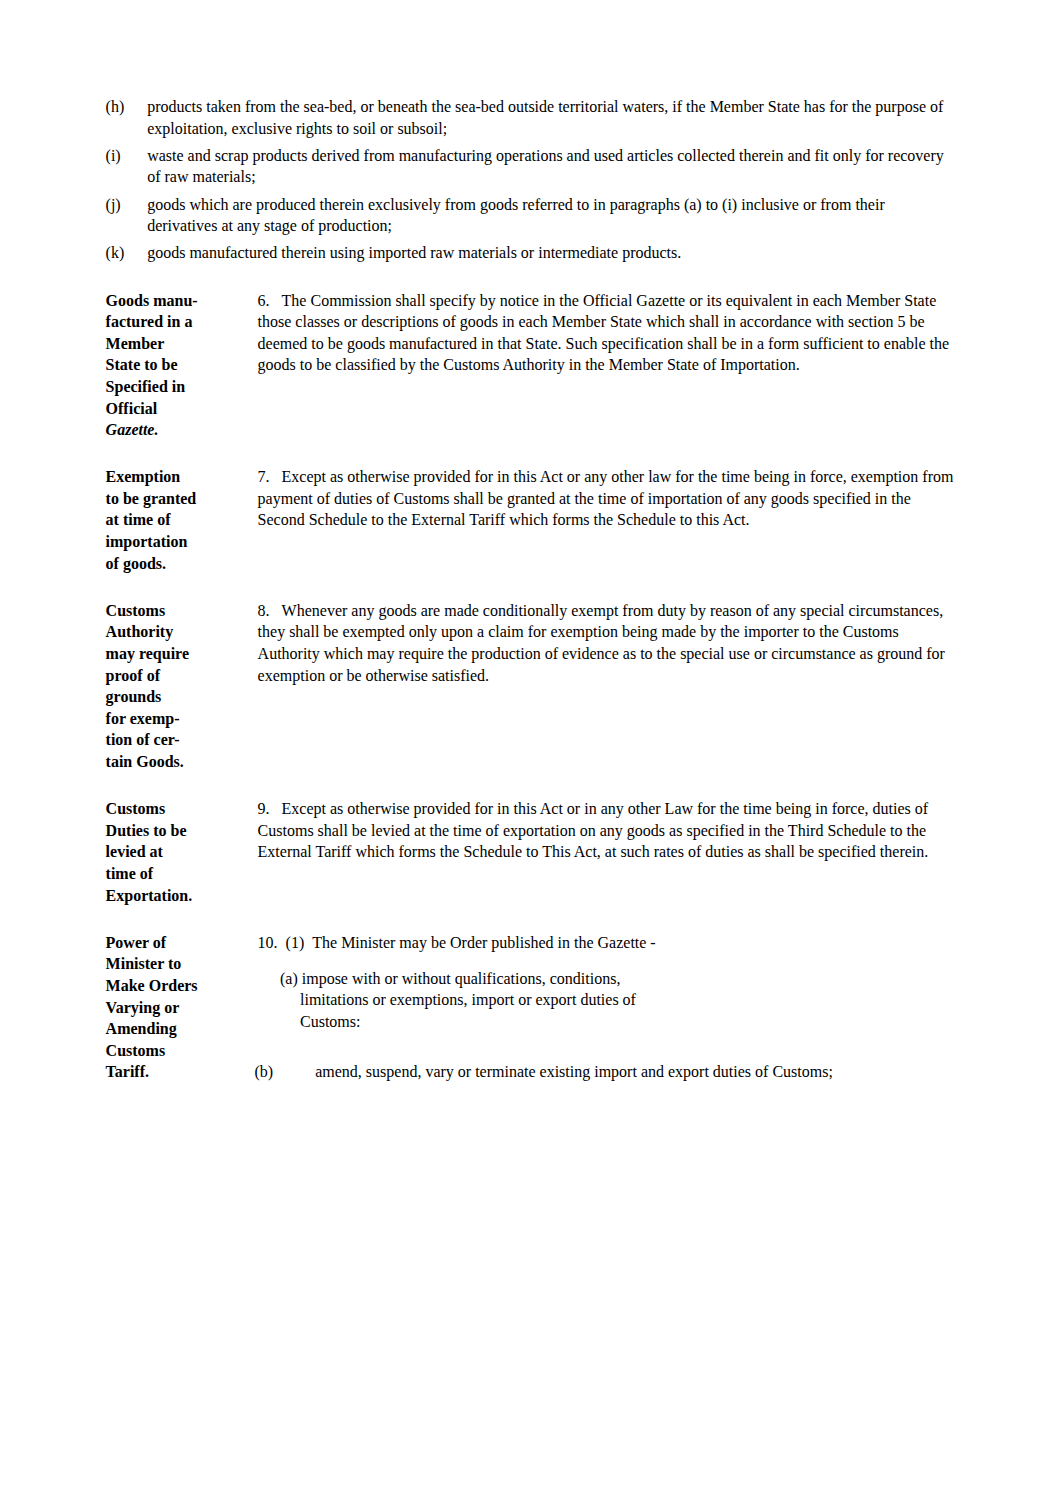(h) products taken from the sea-bed, or beneath the sea-bed outside territorial waters, if the Member State has for the purpose of exploitation, exclusive rights to soil or subsoil;
(i) waste and scrap products derived from manufacturing operations and used articles collected therein and fit only for recovery of raw materials;
(j) goods which are produced therein exclusively from goods referred to in paragraphs (a) to (i) inclusive or from their derivatives at any stage of production;
(k) goods manufactured therein using imported raw materials or intermediate products.
| Goods manu- factured in a Member State to be Specified in Official Gazette. | 6. The Commission shall specify by notice in the Official Gazette or its equivalent in each Member State those classes or descriptions of goods in each Member State which shall in accordance with section 5 be deemed to be goods manufactured in that State. Such specification shall be in a form sufficient to enable the goods to be classified by the Customs Authority in the Member State of Importation. |
| Exemption to be granted at time of importation of goods. | 7. Except as otherwise provided for in this Act or any other law for the time being in force, exemption from payment of duties of Customs shall be granted at the time of importation of any goods specified in the Second Schedule to the External Tariff which forms the Schedule to this Act. |
| Customs Authority may require proof of grounds for exemp- tion of cer- tain Goods. | 8. Whenever any goods are made conditionally exempt from duty by reason of any special circumstances, they shall be exempted only upon a claim for exemption being made by the importer to the Customs Authority which may require the production of evidence as to the special use or circumstance as ground for exemption or be otherwise satisfied. |
| Customs Duties to be levied at time of Exportation. | 9. Except as otherwise provided for in this Act or in any other Law for the time being in force, duties of Customs shall be levied at the time of exportation on any goods as specified in the Third Schedule to the External Tariff which forms the Schedule to This Act, at such rates of duties as shall be specified therein. |
| Power of Minister to Make Orders Varying or Amending Customs Tariff. | 10. (1) The Minister may be Order published in the Gazette - (a) impose with or without qualifications, conditions, limitations or exemptions, import or export duties of Customs: (b) amend, suspend, vary or terminate existing import and export duties of Customs; |